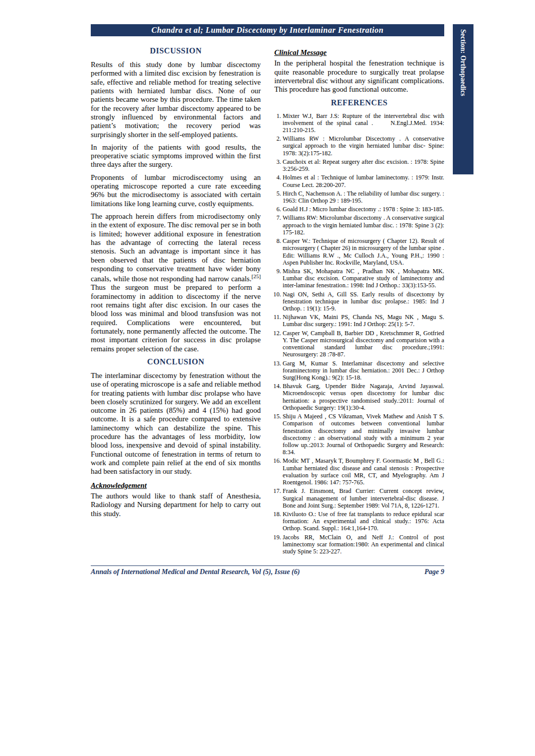Section: Orthopaedics
Chandra et al; Lumbar Discectomy by Interlaminar Fenestration
DISCUSSION
Results of this study done by lumbar discectomy performed with a limited disc excision by fenestration is safe, effective and reliable method for treating selective patients with herniated lumbar discs. None of our patients became worse by this procedure. The time taken for the recovery after lumbar discectomy appeared to be strongly influenced by environmental factors and patient’s motivation; the recovery period was surprisingly shorter in the self-employed patients.
In majority of the patients with good results, the preoperative sciatic symptoms improved within the first three days after the surgery.
Proponents of lumbar microdiscectomy using an operating microscope reported a cure rate exceeding 96% but the microdisectomy is associated with certain limitations like long learning curve, costly equipments.
The approach herein differs from microdisectomy only in the extent of exposure. The disc removal per se in both is limited; however additional exposure in fenestration has the advantage of correcting the lateral recess stenosis. Such an advantage is important since it has been observed that the patients of disc herniation responding to conservative treatment have wider bony canals, while those not responding had narrow canals.[25] Thus the surgeon must be prepared to perform a foraminectomy in addition to discectomy if the nerve root remains tight after disc excision. In our cases the blood loss was minimal and blood transfusion was not required. Complications were encountered, but fortunately, none permanently affected the outcome. The most important criterion for success in disc prolapse remains proper selection of the case.
CONCLUSION
The interlaminar discectomy by fenestration without the use of operating microscope is a safe and reliable method for treating patients with lumbar disc prolapse who have been closely scrutinized for surgery. We add an excellent outcome in 26 patients (85%) and 4 (15%) had good outcome. It is a safe procedure compared to extensive laminectomy which can destabilize the spine. This procedure has the advantages of less morbidity, low blood loss, inexpensive and devoid of spinal instability. Functional outcome of fenestration in terms of return to work and complete pain relief at the end of six months had been satisfactory in our study.
Acknowledgement
The authors would like to thank staff of Anesthesia, Radiology and Nursing department for help to carry out this study.
Clinical Message
In the peripheral hospital the fenestration technique is quite reasonable procedure to surgically treat prolapse intervertebral disc without any significant complications. This procedure has good functional outcome.
REFERENCES
Mixter W.J, Barr J.S: Rupture of the intervertebral disc with involvement of the spinal canal . N.Engl.J.Med. 1934: 211:210-215.
Williams RW : Microlumbar Discectomy . A conservative surgical approach to the virgin herniated lumbar disc- Spine: 1978: 3(2):175-182.
Cauchoix et al: Repeat surgery after disc excision. : 1978: Spine 3:256-259.
Holmes et al : Technique of lumbar laminectomy. : 1979: Instr. Course Lect. 28:200-207.
Hirch C, Nachemson A. : The reliability of lumbar disc surgery. : 1963: Clin Orthop 29 : 189-195.
Goald H.J : Micro lumbar discectomy .: 1978 : Spine 3: 183-185.
Williams RW: Microlumbar discectomy . A conservative surgical approach to the virgin herniated lumbar disc. : 1978: Spine 3 (2): 175-182.
Casper W.: Technique of microsurgery ( Chapter 12). Result of microsurgery ( Chapter 26) in microsurgery of the lumbar spine . Edit: Williams R.W ., Mc Culloch J.A., Young P.H.,: 1990 : Aspen Publisher Inc. Rockville, Maryland, USA.
Mishra SK, Mohapatra NC , Pradhan NK , Mohapatra MK. Lumbar disc excision. Comparative study of laminectomy and inter-laminar fenestration.: 1998: Ind J Orthop.: 33(3):153-55.
Nagi ON, Sethi A, Gill SS. Early results of discectomy by fenestration technique in lumbar disc prolapse.: 1985: Ind J Orthop. : 19(1): 15-9.
Nijhawan VK, Maini PS, Chanda NS, Magu NK , Magu S. Lumbar disc surgery.: 1991: Ind J Orthop: 25(1): 5-7.
Casper W, Campball B, Barbier DD , Kretschmmer R, Gotfried Y. The Casper microsurgical discectomy and comparision with a conventional standard lumbar disc procedure.;1991: Neurosurgery: 28 :78-87.
Garg M, Kumar S. Interlaminar discectomy and selective foraminectomy in lumbar disc herniation.: 2001 Dec.: J Orthop Surg(Hong Kong).: 9(2): 15-18.
Bhavuk Garg, Upender Bidre Nagaraja, Arvind Jayaswal. Microendoscopic versus open discectomy for lumbar disc herniation: a prospective randomised study.:2011: Journal of Orthopaedic Surgery: 19(1):30-4.
Shiju A Majeed , CS Vikraman, Vivek Mathew and Anish T S. Comparison of outcomes between conventional lumbar fenestration discectomy and minimally invasive lumbar discectomy : an observational study with a minimum 2 year follow up.:2013: Journal of Orthopaedic Surgery and Research: 8:34.
Modic MT , Masaryk T, Boumphrey F. Goormastic M , Bell G.: Lumbar herniated disc disease and canal stenosis : Prospective evaluation by surface coil MR, CT, and Myelography. Am J Roentgenol. 1986: 147: 757-765.
Frank J. Einsmont, Brad Currier: Current concept review, Surgical management of lumber intervertebral-disc disease. J Bone and Joint Surg.: September 1989: Vol 71A, 8, 1226-1271.
Kiviluoto O.: Use of free fat transplants to reduce epidural scar formation: An experimental and clinical study.: 1976: Acta Orthop. Scand. Suppl.: 164:1,164-170.
Jacobs RR, McClain O, and Neff J.: Control of post laminectomy scar formation:1980: An experimental and clinical study Spine 5: 223-227.
Annals of International Medical and Dental Research, Vol (5), Issue (6) Page 9